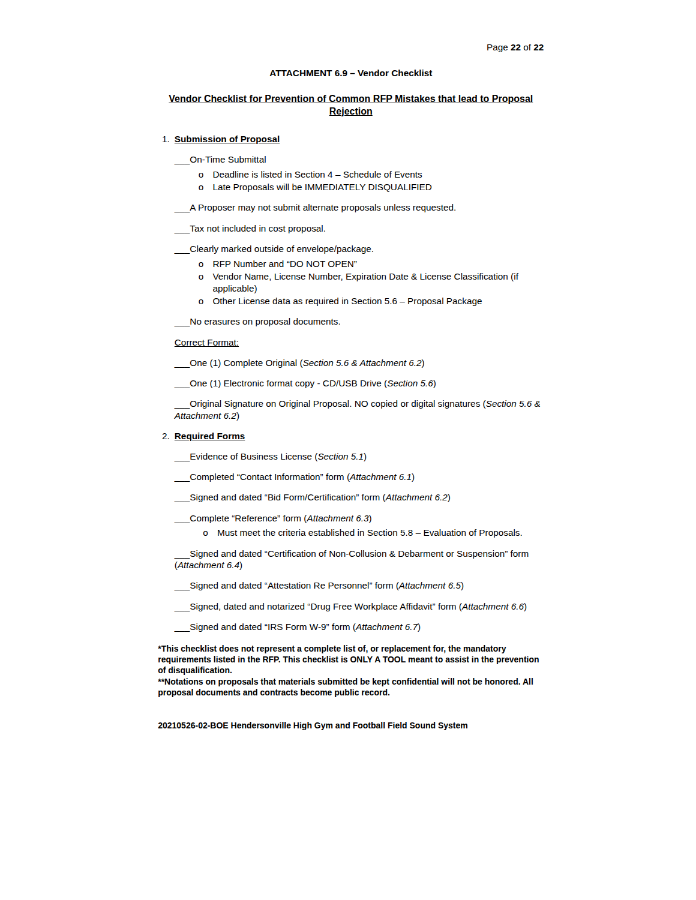Page 22 of 22
ATTACHMENT 6.9 – Vendor Checklist
Vendor Checklist for Prevention of Common RFP Mistakes that lead to Proposal Rejection
Submission of Proposal
On-Time Submittal
Deadline is listed in Section 4 – Schedule of Events
Late Proposals will be IMMEDIATELY DISQUALIFIED
A Proposer may not submit alternate proposals unless requested.
Tax not included in cost proposal.
Clearly marked outside of envelope/package.
RFP Number and “DO NOT OPEN”
Vendor Name, License Number, Expiration Date & License Classification (if applicable)
Other License data as required in Section 5.6 – Proposal Package
No erasures on proposal documents.
Correct Format:
One (1) Complete Original (Section 5.6 & Attachment 6.2)
One (1) Electronic format copy - CD/USB Drive (Section 5.6)
Original Signature on Original Proposal. NO copied or digital signatures (Section 5.6 & Attachment 6.2)
Required Forms
Evidence of Business License (Section 5.1)
Completed “Contact Information” form (Attachment 6.1)
Signed and dated “Bid Form/Certification” form (Attachment 6.2)
Complete “Reference” form (Attachment 6.3)
Must meet the criteria established in Section 5.8 – Evaluation of Proposals.
Signed and dated “Certification of Non-Collusion & Debarment or Suspension” form (Attachment 6.4)
Signed and dated “Attestation Re Personnel” form (Attachment 6.5)
Signed, dated and notarized “Drug Free Workplace Affidavit” form (Attachment 6.6)
Signed and dated “IRS Form W-9” form (Attachment 6.7)
*This checklist does not represent a complete list of, or replacement for, the mandatory requirements listed in the RFP. This checklist is ONLY A TOOL meant to assist in the prevention of disqualification.
**Notations on proposals that materials submitted be kept confidential will not be honored. All proposal documents and contracts become public record.
20210526-02-BOE Hendersonville High Gym and Football Field Sound System